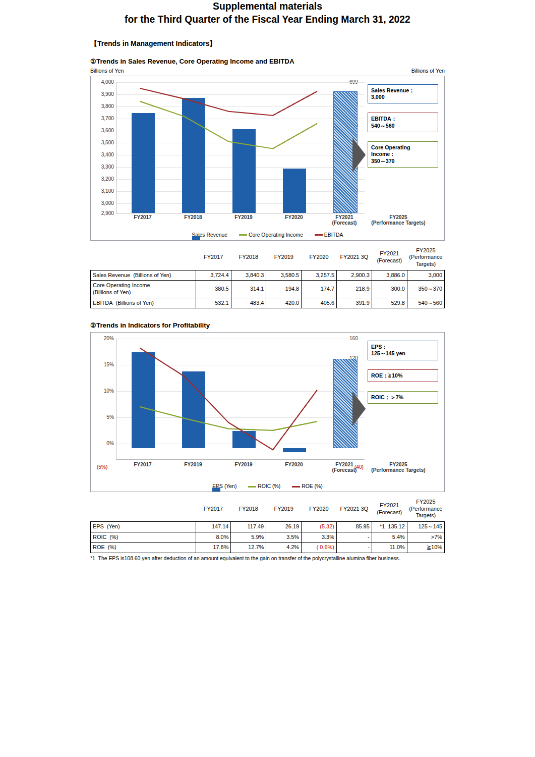Supplemental materials
for the Third Quarter of the Fiscal Year Ending March 31, 2022
【Trends in Management Indicators】
①Trends in Sales Revenue, Core Operating Income and EBITDA
Billions of Yen Billions of Yen
4,000 3,900 3,800 3,700 3,600 3,500 3,400 3,300 3,200 3,100 3,000 2,900
600 500 400 300 200 100 0
FY2017 FY2018 FY2019 FY2020 FY2021
(Forecast) FY2025
(Performance Targets)
Sales Revenue：
3,000
EBITDA：
540～560
Core Operating
Income：
350～370
Sales Revenue Core Operating Income EBITDA
| | FY2017 | FY2018 | FY2019 | FY2020 | FY2021 3Q | FY2021 (Forecast) | FY2025 (Performance Targets) |
| --- | --- | --- | --- | --- | --- | --- | --- |
| Sales Revenue (Billions of Yen) | 3,724.4 | 3,840.3 | 3,580.5 | 3,257.5 | 2,900.3 | 3,886.0 | 3,000 |
| Core Operating Income (Billions of Yen) | 380.5 | 314.1 | 194.8 | 174.7 | 218.9 | 300.0 | 350～370 |
| EBITDA (Billions of Yen) | 532.1 | 483.4 | 420.0 | 405.6 | 391.9 | 529.8 | 540～560 |
②Trends in Indicators for Profitability
20% 15% 10% 5% 0%
160 120 80 40 0
FY2017 FY2019 FY2019 FY2020 FY2021
(Forecast) FY2025
(Performance Targets)
(5%)
(40)
EPS：
125～145 yen
ROE：≧10%
ROIC：＞7%
EPS (Yen) ROIC (%) ROE (%)
| | FY2017 | FY2018 | FY2019 | FY2020 | FY2021 3Q | FY2021 (Forecast) | FY2025 (Performance Targets) |
| --- | --- | --- | --- | --- | --- | --- | --- |
| EPS (Yen) | 147.14 | 117.49 | 26.19 | (5.32) | 85.95 | *1 135.12 | 125～145 |
| ROIC (%) | 8.0% | 5.9% | 3.5% | 3.3% | - | 5.4% | >7% |
| ROE (%) | 17.8% | 12.7% | 4.2% | ( 0.6%) | - | 11.0% | ≧10% |
*1 The EPS is108.60 yen after deduction of an amount equivalent to the gain on transfer of the polycrystalline alumina fiber business.